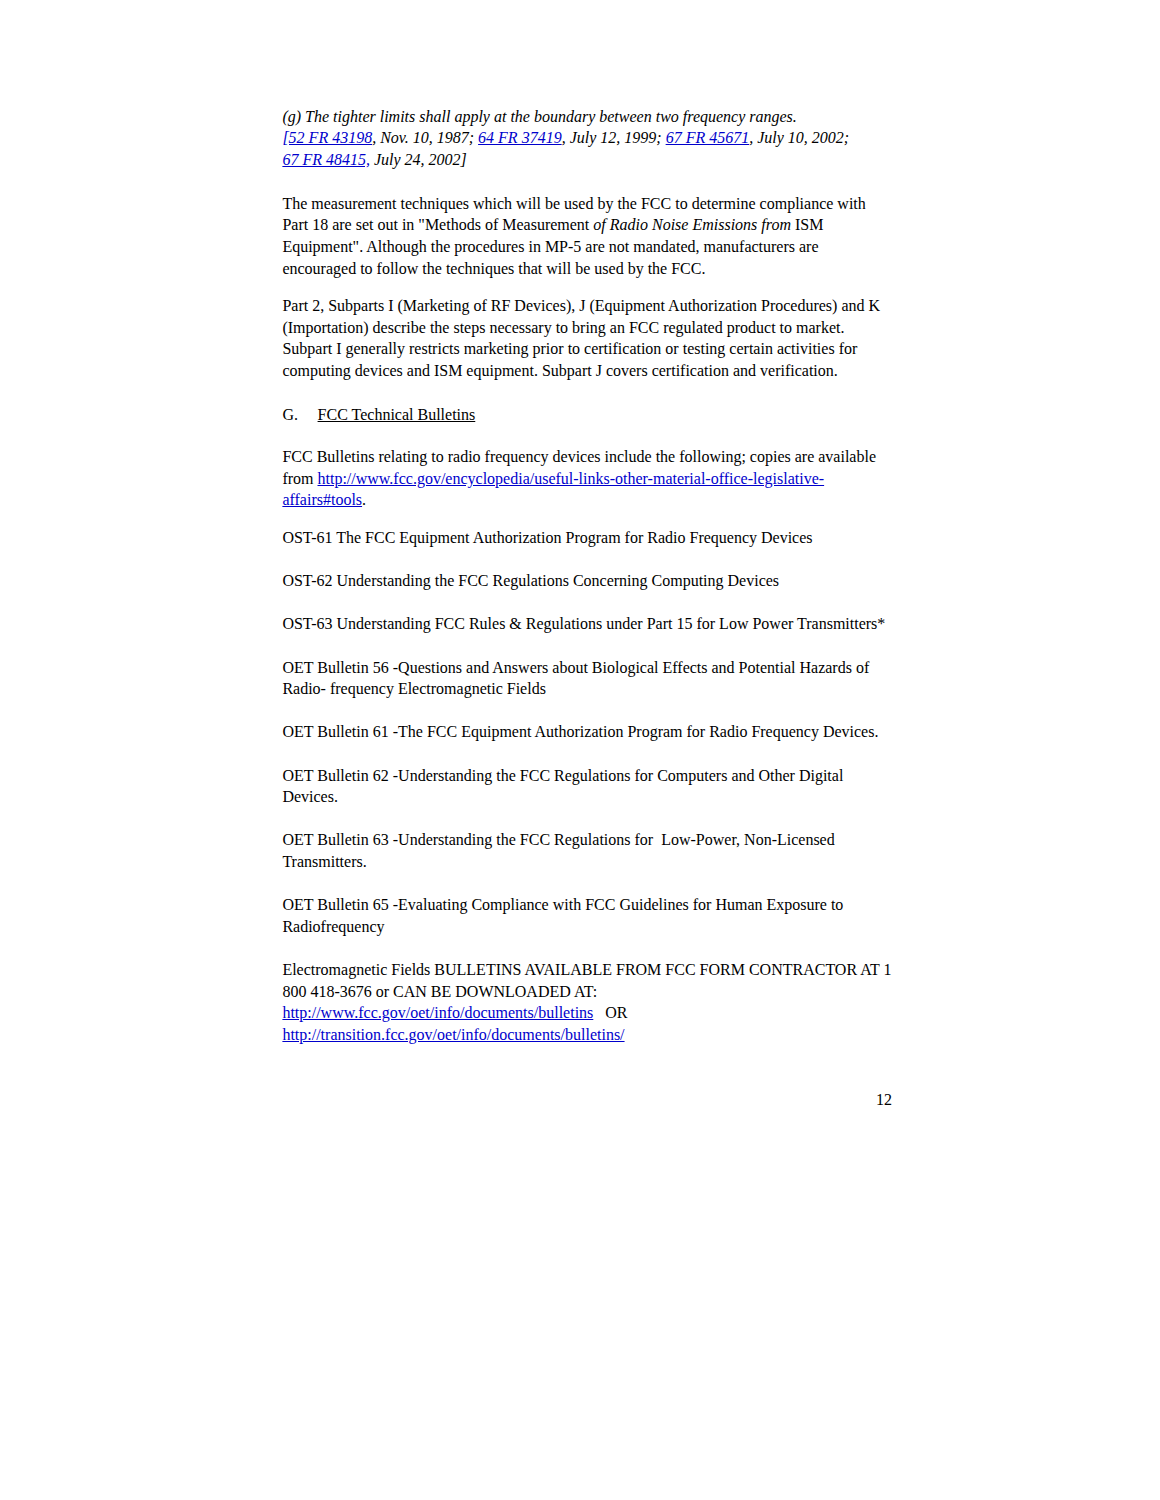(g) The tighter limits shall apply at the boundary between two frequency ranges.
[52 FR 43198, Nov. 10, 1987; 64 FR 37419, July 12, 1999; 67 FR 45671, July 10, 2002;
67 FR 48415, July 24, 2002]
The measurement techniques which will be used by the FCC to determine compliance with Part 18 are set out in "Methods of Measurement of Radio Noise Emissions from ISM Equipment". Although the procedures in MP-5 are not mandated, manufacturers are encouraged to follow the techniques that will be used by the FCC.
Part 2, Subparts I (Marketing of RF Devices), J (Equipment Authorization Procedures) and K (Importation) describe the steps necessary to bring an FCC regulated product to market. Subpart I generally restricts marketing prior to certification or testing certain activities for computing devices and ISM equipment. Subpart J covers certification and verification.
G. FCC Technical Bulletins
FCC Bulletins relating to radio frequency devices include the following; copies are available from http://www.fcc.gov/encyclopedia/useful-links-other-material-office-legislative-affairs#tools.
OST-61 The FCC Equipment Authorization Program for Radio Frequency Devices
OST-62 Understanding the FCC Regulations Concerning Computing Devices
OST-63 Understanding FCC Rules & Regulations under Part 15 for Low Power Transmitters*
OET Bulletin 56 -Questions and Answers about Biological Effects and Potential Hazards of Radio- frequency Electromagnetic Fields
OET Bulletin 61 -The FCC Equipment Authorization Program for Radio Frequency Devices.
OET Bulletin 62 -Understanding the FCC Regulations for Computers and Other Digital Devices.
OET Bulletin 63 -Understanding the FCC Regulations for Low-Power, Non-Licensed Transmitters.
OET Bulletin 65 -Evaluating Compliance with FCC Guidelines for Human Exposure to Radiofrequency
Electromagnetic Fields BULLETINS AVAILABLE FROM FCC FORM CONTRACTOR AT 1 800 418-3676 or CAN BE DOWNLOADED AT:
http://www.fcc.gov/oet/info/documents/bulletins OR
http://transition.fcc.gov/oet/info/documents/bulletins/
12